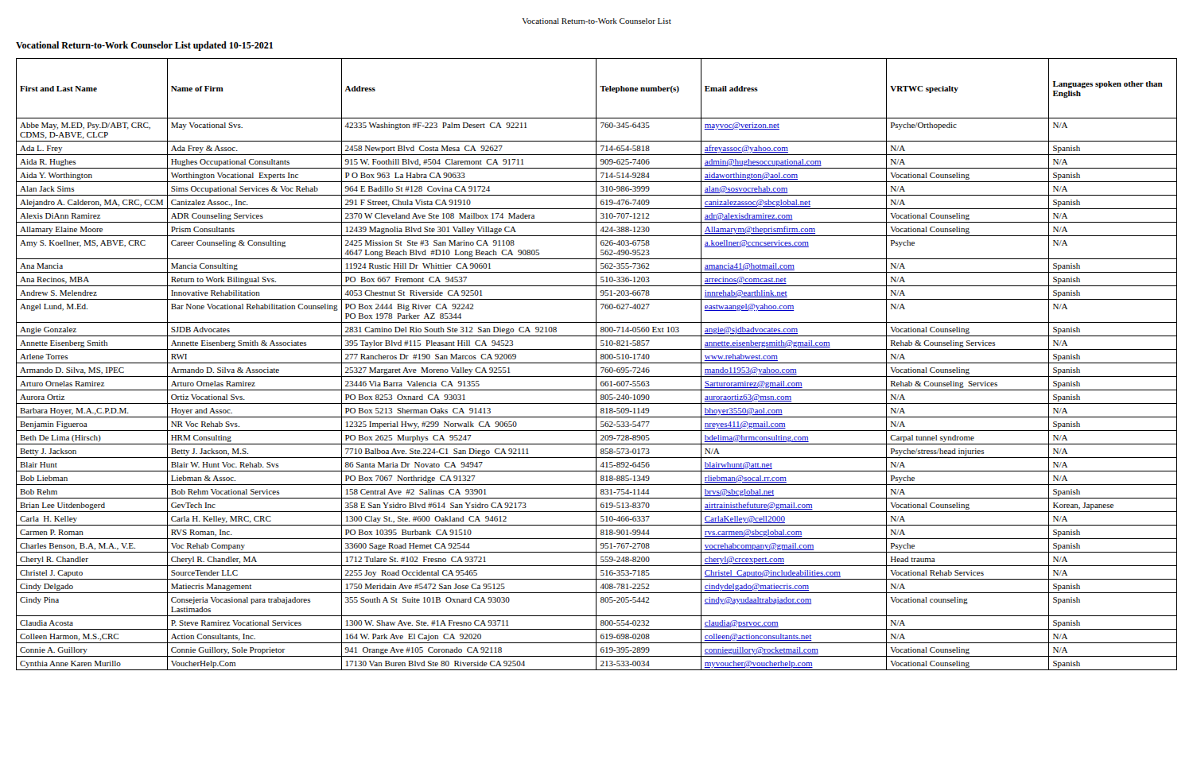Vocational Return-to-Work Counselor List
Vocational Return-to-Work Counselor List updated 10-15-2021
| First and Last Name | Name of Firm | Address | Telephone number(s) | Email address | VRTWC specialty | Languages spoken other than English |
| --- | --- | --- | --- | --- | --- | --- |
| Abbe May, M.ED, Psy.D/ABT, CRC, CDMS, D-ABVE, CLCP | May Vocational Svs. | 42335 Washington #F-223 Palm Desert CA 92211 | 760-345-6435 | mayvoc@verizon.net | Psyche/Orthopedic | N/A |
| Ada L. Frey | Ada Frey & Assoc. | 2458 Newport Blvd Costa Mesa CA 92627 | 714-654-5818 | afreyassoc@yahoo.com | N/A | Spanish |
| Aida R. Hughes | Hughes Occupational Consultants | 915 W. Foothill Blvd, #504 Claremont CA 91711 | 909-625-7406 | admin@hughesoccupational.com | N/A | N/A |
| Aida Y. Worthington | Worthington Vocational Experts Inc | P O Box 963 La Habra CA 90633 | 714-514-9284 | aidaworthington@aol.com | Vocational Counseling | Spanish |
| Alan Jack Sims | Sims Occupational Services & Voc Rehab | 964 E Badillo St #128 Covina CA 91724 | 310-986-3999 | alan@sosvocrehab.com | N/A | N/A |
| Alejandro A. Calderon, MA, CRC, CCM | Canizalez Assoc., Inc. | 291 F Street, Chula Vista CA 91910 | 619-476-7409 | canizalezassoc@sbcglobal.net | N/A | Spanish |
| Alexis DiAnn Ramirez | ADR Counseling Services | 2370 W Cleveland Ave Ste 108 Mailbox 174 Madera | 310-707-1212 | adr@alexisdramirez.com | Vocational Counseling | N/A |
| Allamary Elaine Moore | Prism Consultants | 12439 Magnolia Blvd Ste 301 Valley Village CA | 424-388-1230 | Allamarym@theprismfirm.com | Vocational Counseling | N/A |
| Amy S. Koellner, MS, ABVE, CRC | Career Counseling & Consulting | 2425 Mission St Ste #3 San Marino CA 91108 4647 Long Beach Blvd #D10 Long Beach CA 90805 | 626-403-6758 562-490-9523 | a.koellner@ccncservices.com | Psyche | N/A |
| Ana Mancia | Mancia Consulting | 11924 Rustic Hill Dr Whittier CA 90601 | 562-355-7362 | amancia41@hotmail.com | N/A | Spanish |
| Ana Recinos, MBA | Return to Work Bilingual Svs. | PO Box 667 Fremont CA 94537 | 510-336-1203 | arrecinos@comcast.net | N/A | Spanish |
| Andrew S. Melendrez | Innovative Rehabilitation | 4053 Chestnut St Riverside CA 92501 | 951-203-6678 | innrehab@earthlink.net | N/A | Spanish |
| Angel Lund, M.Ed. | Bar None Vocational Rehabilitation Counseling | PO Box 2444 Big River CA 92242 PO Box 1978 Parker AZ 85344 | 760-627-4027 | eastwaangel@yahoo.com | N/A | N/A |
| Angie Gonzalez | SJDB Advocates | 2831 Camino Del Rio South Ste 312 San Diego CA 92108 | 800-714-0560 Ext 103 | angie@sjdbadvocates.com | Vocational Counseling | Spanish |
| Annette Eisenberg Smith | Annette Eisenberg Smith & Associates | 395 Taylor Blvd #115 Pleasant Hill CA 94523 | 510-821-5857 | annette.eisenbergsmith@gmail.com | Rehab & Counseling Services | N/A |
| Arlene Torres | RWI | 277 Rancheros Dr #190 San Marcos CA 92069 | 800-510-1740 | www.rehabwest.com | N/A | Spanish |
| Armando D. Silva, MS, IPEC | Armando D. Silva & Associate | 25327 Margaret Ave Moreno Valley CA 92551 | 760-695-7246 | mando11953@yahoo.com | Vocational Counseling | Spanish |
| Arturo Ornelas Ramirez | Arturo Ornelas Ramirez | 23446 Via Barra Valencia CA 91355 | 661-607-5563 | Sarturoramirez@gmail.com | Rehab & Counseling Services | Spanish |
| Aurora Ortiz | Ortiz Vocational Svs. | PO Box 8253 Oxnard CA 93031 | 805-240-1090 | auroraortiz63@msn.com | N/A | Spanish |
| Barbara Hoyer, M.A.,C.P.D.M. | Hoyer and Assoc. | PO Box 5213 Sherman Oaks CA 91413 | 818-509-1149 | bhoyer3550@aol.com | N/A | N/A |
| Benjamin Figueroa | NR Voc Rehab Svs. | 12325 Imperial Hwy, #299 Norwalk CA 90650 | 562-533-5477 | nreyes411@gmail.com | N/A | Spanish |
| Beth De Lima (Hirsch) | HRM Consulting | PO Box 2625 Murphys CA 95247 | 209-728-8905 | bdelima@hrmconsulting.com | Carpal tunnel syndrome | N/A |
| Betty J. Jackson | Betty J. Jackson, M.S. | 7710 Balboa Ave. Ste.224-C1 San Diego CA 92111 | 858-573-0173 | N/A | Psyche/stress/head injuries | N/A |
| Blair Hunt | Blair W. Hunt Voc. Rehab. Svs | 86 Santa Maria Dr Novato CA 94947 | 415-892-6456 | blairwhunt@att.net | N/A | N/A |
| Bob Liebman | Liebman & Assoc. | PO Box 7067 Northridge CA 91327 | 818-885-1349 | rliebman@socal.rr.com | Psyche | N/A |
| Bob Rehm | Bob Rehm Vocational Services | 158 Central Ave #2 Salinas CA 93901 | 831-754-1144 | brvs@sbcglobal.net | N/A | Spanish |
| Brian Lee Uitdenbogerd | GevTech Inc | 358 E San Ysidro Blvd #614 San Ysidro CA 92173 | 619-513-8370 | airtrainisthefuture@gmail.com | Vocational Counseling | Korean, Japanese |
| Carla H. Kelley | Carla H. Kelley, MRC, CRC | 1300 Clay St., Ste. #600 Oakland CA 94612 | 510-466-6337 | CarlaKelley@cell2000 | N/A | N/A |
| Carmen P. Roman | RVS Roman, Inc. | PO Box 10395 Burbank CA 91510 | 818-901-9944 | rvs.carmen@sbcglobal.com | N/A | Spanish |
| Charles Benson, B.A, M.A., V.E. | Voc Rehab Company | 33600 Sage Road Hemet CA 92544 | 951-767-2708 | vocrehabcompany@gmail.com | Psyche | Spanish |
| Cheryl R. Chandler | Cheryl R. Chandler, MA | 1712 Tulare St. #102 Fresno CA 93721 | 559-248-8200 | cheryl@crcexpert.com | Head trauma | N/A |
| Christel J. Caputo | SourceTender LLC | 2255 Joy Road Occidental CA 95465 | 516-353-7185 | Christel_Caputo@includeabilities.com | Vocational Rehab Services | N/A |
| Cindy Delgado | Matiecris Management | 1750 Meridain Ave #5472 San Jose Ca 95125 | 408-781-2252 | cindydelgado@matiecris.com | N/A | Spanish |
| Cindy Pina | Consejeria Vocasional para trabajadores Lastimados | 355 South A St Suite 101B Oxnard CA 93030 | 805-205-5442 | cindy@ayudaaltrabajador.com | Vocational counseling | Spanish |
| Claudia Acosta | P. Steve Ramirez Vocational Services | 1300 W. Shaw Ave. Ste. #1A Fresno CA 93711 | 800-554-0232 | claudia@psrvoc.com | N/A | Spanish |
| Colleen Harmon, M.S.,CRC | Action Consultants, Inc. | 164 W. Park Ave El Cajon CA 92020 | 619-698-0208 | colleen@actionconsultants.net | N/A | N/A |
| Connie A. Guillory | Connie Guillory, Sole Proprietor | 941 Orange Ave #105 Coronado CA 92118 | 619-395-2899 | connieguillory@rocketmail.com | Vocational Counseling | N/A |
| Cynthia Anne Karen Murillo | VoucherHelp.Com | 17130 Van Buren Blvd Ste 80 Riverside CA 92504 | 213-533-0034 | myvoucher@voucherhelp.com | Vocational Counseling | Spanish |